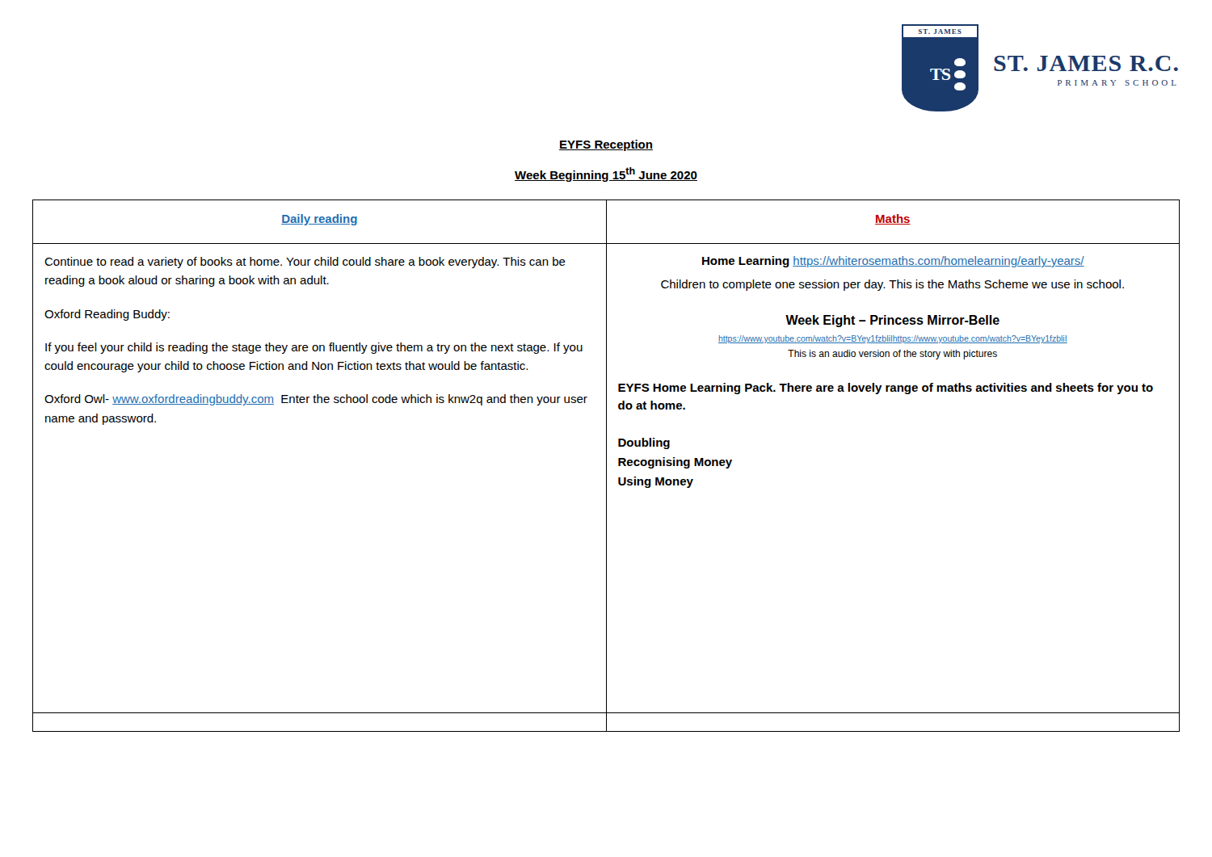ST. JAMES
TS
ST. JAMES R.C.
PRIMARY SCHOOL
EYFS Reception
Week Beginning 15th June 2020
| Daily reading | Maths |
| --- | --- |
| Continue to read a variety of books at home. Your child could share a book everyday. This can be reading a book aloud or sharing a book with an adult. Oxford Reading Buddy: If you feel your child is reading the stage they are on fluently give them a try on the next stage. If you could encourage your child to choose Fiction and Non Fiction texts that would be fantastic. Oxford Owl- www.oxfordreadingbuddy.com Enter the school code which is knw2q and then your user name and password. | Home Learning https://whiterosemaths.com/homelearning/early-years/ Children to complete one session per day. This is the Maths Scheme we use in school. Week Eight – Princess Mirror-Belle https://www.youtube.com/watch?v=BYey1fzbliI https://www.youtube.com/watch?v=BYey1fzbliI This is an audio version of the story with pictures EYFS Home Learning Pack. There are a lovely range of maths activities and sheets for you to do at home. Doubling Recognising Money Using Money |